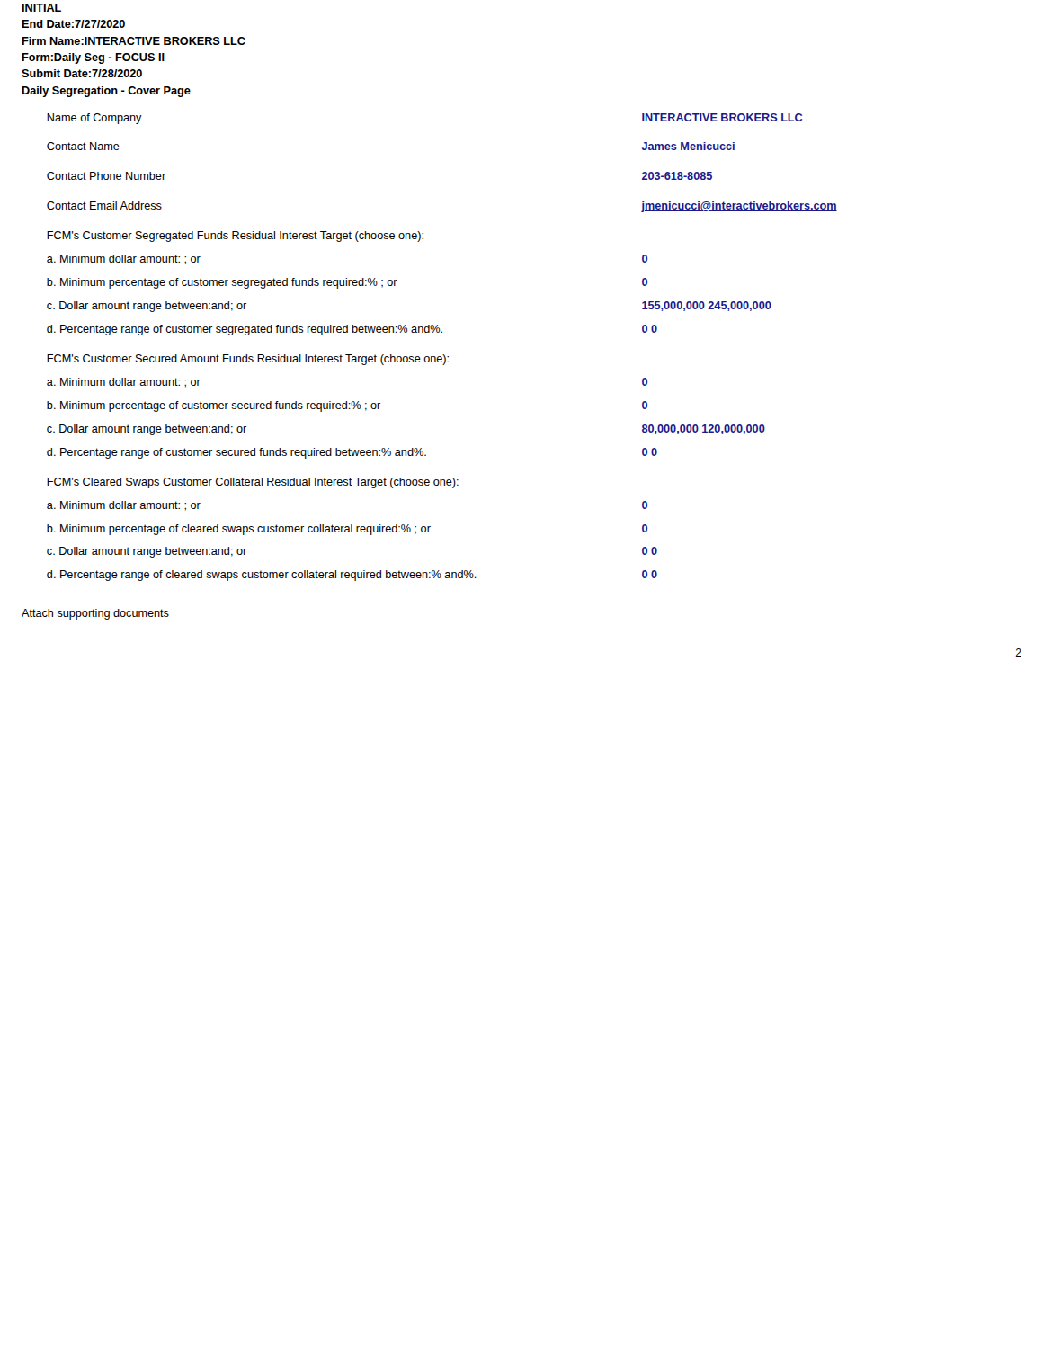INITIAL
End Date:7/27/2020
Firm Name:INTERACTIVE BROKERS LLC
Form:Daily Seg - FOCUS II
Submit Date:7/28/2020
Daily Segregation - Cover Page
| Name of Company | INTERACTIVE BROKERS LLC |
| Contact Name | James Menicucci |
| Contact Phone Number | 203-618-8085 |
| Contact Email Address | jmenicucci@interactivebrokers.com |
| FCM's Customer Segregated Funds Residual Interest Target (choose one): | |
| a. Minimum dollar amount: ; or | 0 |
| b. Minimum percentage of customer segregated funds required:% ; or | 0 |
| c. Dollar amount range between:and; or | 155,000,000 245,000,000 |
| d. Percentage range of customer segregated funds required between:% and%. | 0 0 |
| FCM's Customer Secured Amount Funds Residual Interest Target (choose one): | |
| a. Minimum dollar amount: ; or | 0 |
| b. Minimum percentage of customer secured funds required:% ; or | 0 |
| c. Dollar amount range between:and; or | 80,000,000 120,000,000 |
| d. Percentage range of customer secured funds required between:% and%. | 0 0 |
| FCM's Cleared Swaps Customer Collateral Residual Interest Target (choose one): | |
| a. Minimum dollar amount: ; or | 0 |
| b. Minimum percentage of cleared swaps customer collateral required:% ; or | 0 |
| c. Dollar amount range between:and; or | 0 0 |
| d. Percentage range of cleared swaps customer collateral required between:% and%. | 0 0 |
Attach supporting documents
2